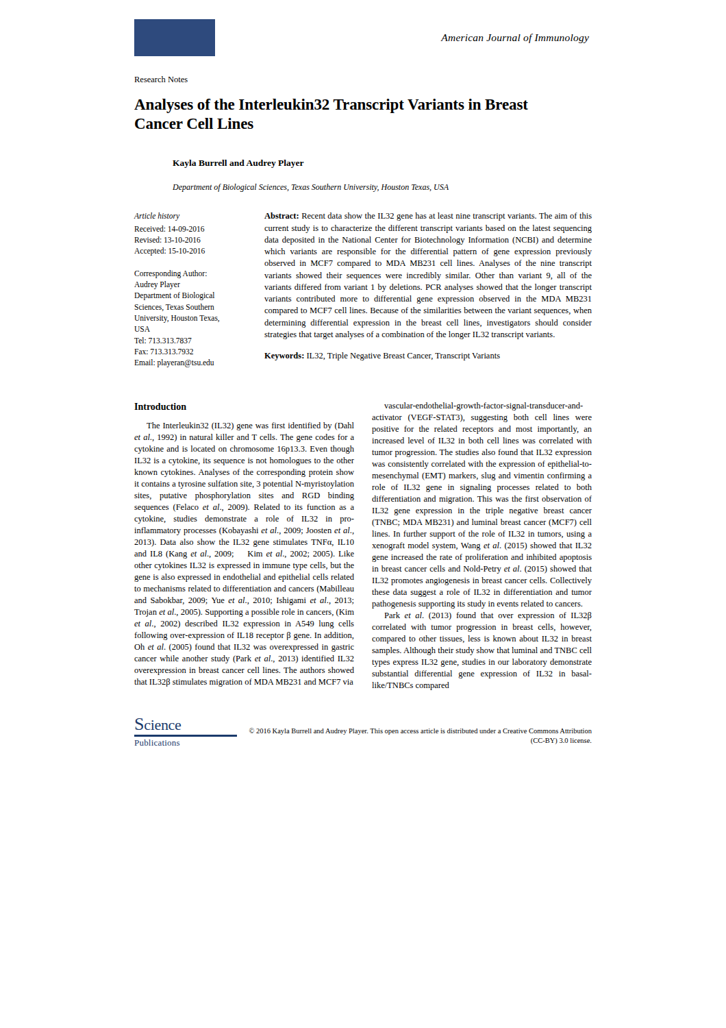American Journal of Immunology
Research Notes
Analyses of the Interleukin32 Transcript Variants in Breast
Cancer Cell Lines
Kayla Burrell and Audrey Player
Department of Biological Sciences, Texas Southern University, Houston Texas, USA
Article history
Received: 14-09-2016
Revised: 13-10-2016
Accepted: 15-10-2016
Corresponding Author:
Audrey Player
Department of Biological
Sciences, Texas Southern
University, Houston Texas,
USA
Tel: 713.313.7837
Fax: 713.313.7932
Email: playeran@tsu.edu
Abstract: Recent data show the IL32 gene has at least nine transcript variants. The aim of this current study is to characterize the different transcript variants based on the latest sequencing data deposited in the National Center for Biotechnology Information (NCBI) and determine which variants are responsible for the differential pattern of gene expression previously observed in MCF7 compared to MDA MB231 cell lines. Analyses of the nine transcript variants showed their sequences were incredibly similar. Other than variant 9, all of the variants differed from variant 1 by deletions. PCR analyses showed that the longer transcript variants contributed more to differential gene expression observed in the MDA MB231 compared to MCF7 cell lines. Because of the similarities between the variant sequences, when determining differential expression in the breast cell lines, investigators should consider strategies that target analyses of a combination of the longer IL32 transcript variants.
Keywords: IL32, Triple Negative Breast Cancer, Transcript Variants
Introduction
The Interleukin32 (IL32) gene was first identified by (Dahl et al., 1992) in natural killer and T cells. The gene codes for a cytokine and is located on chromosome 16p13.3. Even though IL32 is a cytokine, its sequence is not homologues to the other known cytokines. Analyses of the corresponding protein show it contains a tyrosine sulfation site, 3 potential N-myristoylation sites, putative phosphorylation sites and RGD binding sequences (Felaco et al., 2009). Related to its function as a cytokine, studies demonstrate a role of IL32 in pro-inflammatory processes (Kobayashi et al., 2009; Joosten et al., 2013). Data also show the IL32 gene stimulates TNFα, IL10 and IL8 (Kang et al., 2009; Kim et al., 2002; 2005). Like other cytokines IL32 is expressed in immune type cells, but the gene is also expressed in endothelial and epithelial cells related to mechanisms related to differentiation and cancers (Mabilleau and Sabokbar, 2009; Yue et al., 2010; Ishigami et al., 2013; Trojan et al., 2005). Supporting a possible role in cancers, (Kim et al., 2002) described IL32 expression in A549 lung cells following over-expression of IL18 receptor β gene. In addition, Oh et al. (2005) found that IL32 was overexpressed in gastric cancer while another study (Park et al., 2013) identified IL32 overexpression in breast cancer cell lines. The authors showed that IL32β stimulates migration of MDA MB231 and MCF7 via
vascular-endothelial-growth-factor-signal-transducer-and-activator (VEGF-STAT3), suggesting both cell lines were positive for the related receptors and most importantly, an increased level of IL32 in both cell lines was correlated with tumor progression. The studies also found that IL32 expression was consistently correlated with the expression of epithelial-to-mesenchymal (EMT) markers, slug and vimentin confirming a role of IL32 gene in signaling processes related to both differentiation and migration. This was the first observation of IL32 gene expression in the triple negative breast cancer (TNBC; MDA MB231) and luminal breast cancer (MCF7) cell lines. In further support of the role of IL32 in tumors, using a xenograft model system, Wang et al. (2015) showed that IL32 gene increased the rate of proliferation and inhibited apoptosis in breast cancer cells and Nold-Petry et al. (2015) showed that IL32 promotes angiogenesis in breast cancer cells. Collectively these data suggest a role of IL32 in differentiation and tumor pathogenesis supporting its study in events related to cancers.
Park et al. (2013) found that over expression of IL32β correlated with tumor progression in breast cells, however, compared to other tissues, less is known about IL32 in breast samples. Although their study show that luminal and TNBC cell types express IL32 gene, studies in our laboratory demonstrate substantial differential gene expression of IL32 in basal-like/TNBCs compared
Science
Publications
© 2016 Kayla Burrell and Audrey Player. This open access article is distributed under a Creative Commons Attribution
(CC-BY) 3.0 license.